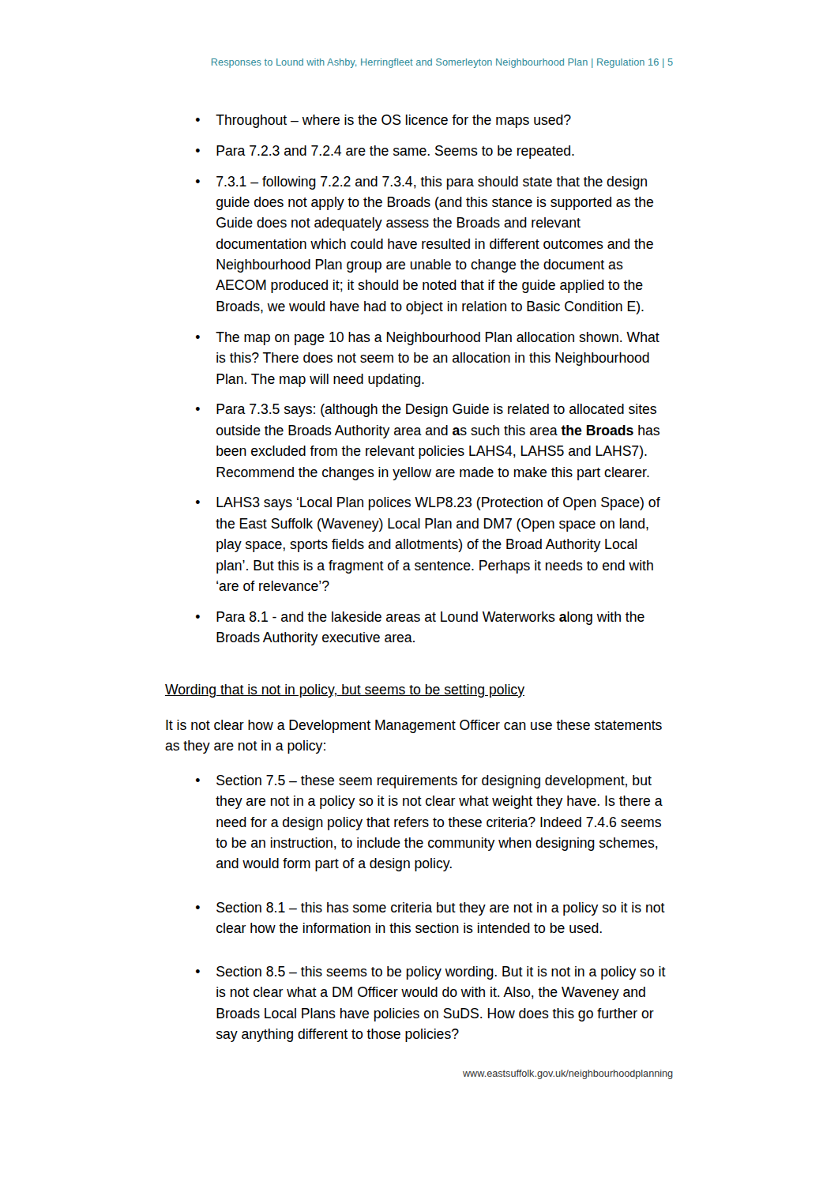Responses to Lound with Ashby, Herringfleet and Somerleyton Neighbourhood Plan | Regulation 16 | 5
Throughout – where is the OS licence for the maps used?
Para 7.2.3 and 7.2.4 are the same. Seems to be repeated.
7.3.1 – following 7.2.2 and 7.3.4, this para should state that the design guide does not apply to the Broads (and this stance is supported as the Guide does not adequately assess the Broads and relevant documentation which could have resulted in different outcomes and the Neighbourhood Plan group are unable to change the document as AECOM produced it; it should be noted that if the guide applied to the Broads, we would have had to object in relation to Basic Condition E).
The map on page 10 has a Neighbourhood Plan allocation shown. What is this? There does not seem to be an allocation in this Neighbourhood Plan. The map will need updating.
Para 7.3.5 says: (although the Design Guide is related to allocated sites outside the Broads Authority area and as such this area the Broads has been excluded from the relevant policies LAHS4, LAHS5 and LAHS7). Recommend the changes in yellow are made to make this part clearer.
LAHS3 says ‘Local Plan polices WLP8.23 (Protection of Open Space) of the East Suffolk (Waveney) Local Plan and DM7 (Open space on land, play space, sports fields and allotments) of the Broad Authority Local plan’. But this is a fragment of a sentence. Perhaps it needs to end with ‘are of relevance’?
Para 8.1 - and the lakeside areas at Lound Waterworks along with the Broads Authority executive area.
Wording that is not in policy, but seems to be setting policy
It is not clear how a Development Management Officer can use these statements as they are not in a policy:
Section 7.5 – these seem requirements for designing development, but they are not in a policy so it is not clear what weight they have. Is there a need for a design policy that refers to these criteria? Indeed 7.4.6 seems to be an instruction, to include the community when designing schemes, and would form part of a design policy.
Section 8.1 – this has some criteria but they are not in a policy so it is not clear how the information in this section is intended to be used.
Section 8.5 – this seems to be policy wording. But it is not in a policy so it is not clear what a DM Officer would do with it. Also, the Waveney and Broads Local Plans have policies on SuDS. How does this go further or say anything different to those policies?
www.eastsuffolk.gov.uk/neighbourhoodplanning